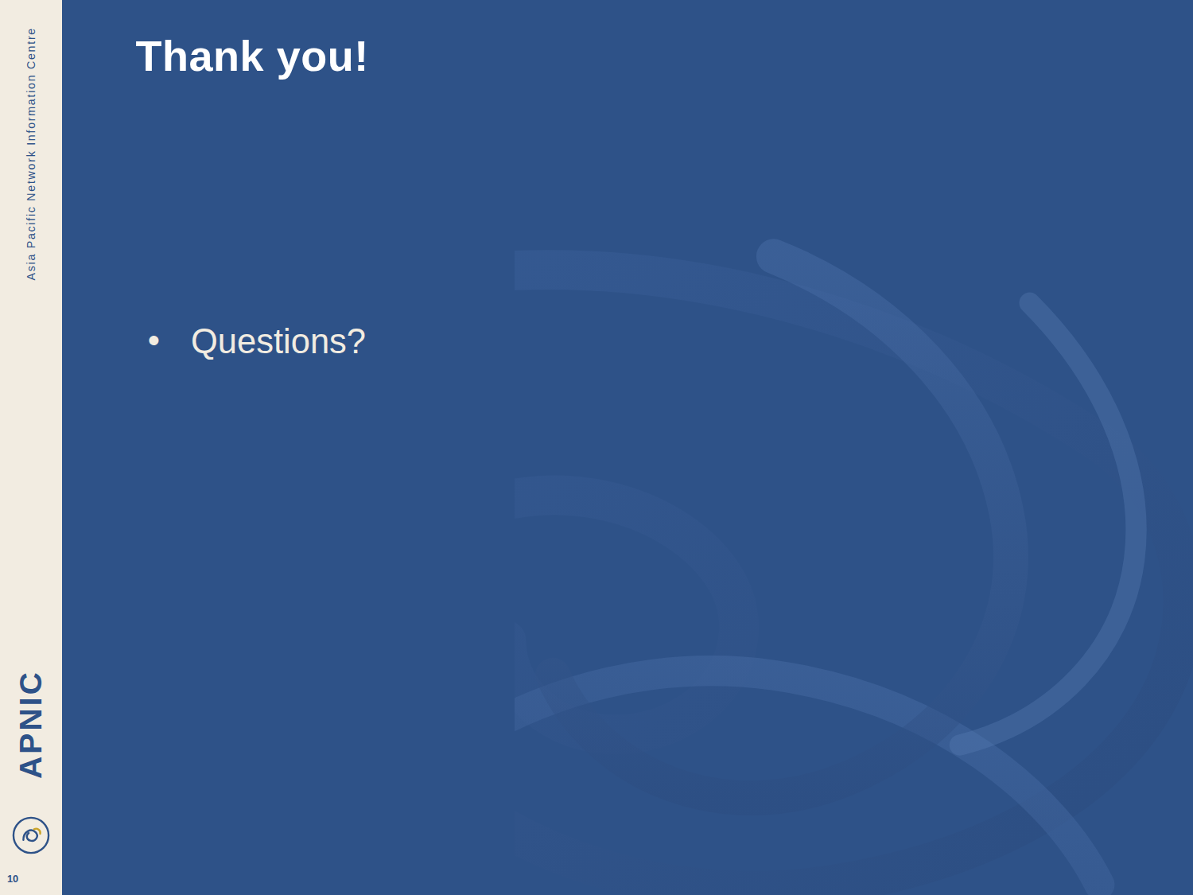Asia Pacific Network Information Centre
APNIC
10
Thank you!
Questions?